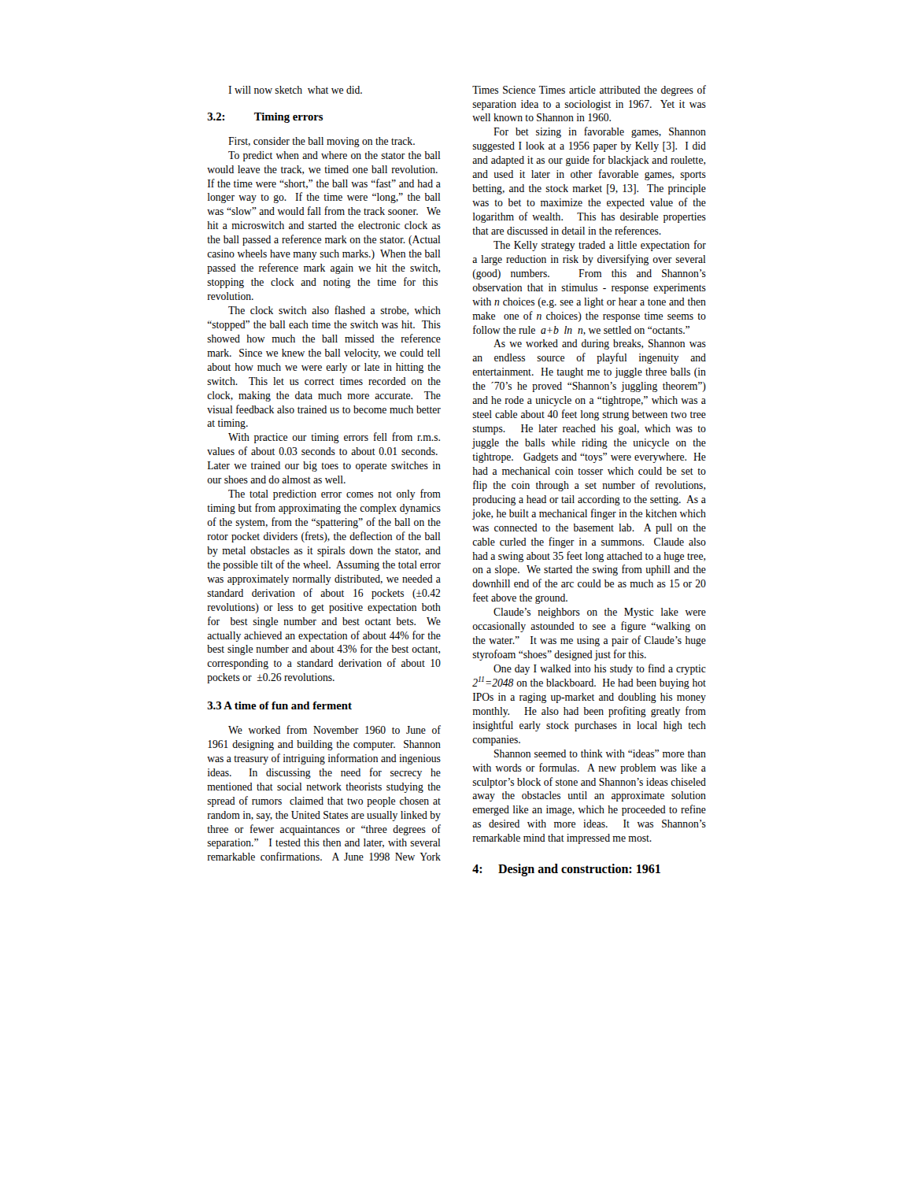I will now sketch what we did.
3.2: Timing errors
First, consider the ball moving on the track.
To predict when and where on the stator the ball would leave the track, we timed one ball revolution. If the time were “short,” the ball was “fast” and had a longer way to go. If the time were “long,” the ball was “slow” and would fall from the track sooner. We hit a microswitch and started the electronic clock as the ball passed a reference mark on the stator. (Actual casino wheels have many such marks.) When the ball passed the reference mark again we hit the switch, stopping the clock and noting the time for this revolution.
The clock switch also flashed a strobe, which “stopped” the ball each time the switch was hit. This showed how much the ball missed the reference mark. Since we knew the ball velocity, we could tell about how much we were early or late in hitting the switch. This let us correct times recorded on the clock, making the data much more accurate. The visual feedback also trained us to become much better at timing.
With practice our timing errors fell from r.m.s. values of about 0.03 seconds to about 0.01 seconds. Later we trained our big toes to operate switches in our shoes and do almost as well.
The total prediction error comes not only from timing but from approximating the complex dynamics of the system, from the “spattering” of the ball on the rotor pocket dividers (frets), the deflection of the ball by metal obstacles as it spirals down the stator, and the possible tilt of the wheel. Assuming the total error was approximately normally distributed, we needed a standard derivation of about 16 pockets (±0.42 revolutions) or less to get positive expectation both for best single number and best octant bets. We actually achieved an expectation of about 44% for the best single number and about 43% for the best octant, corresponding to a standard derivation of about 10 pockets or ±0.26 revolutions.
3.3 A time of fun and ferment
We worked from November 1960 to June of 1961 designing and building the computer. Shannon was a treasury of intriguing information and ingenious ideas. In discussing the need for secrecy he mentioned that social network theorists studying the spread of rumors claimed that two people chosen at random in, say, the United States are usually linked by three or fewer acquaintances or “three degrees of separation.” I tested this then and later, with several remarkable confirmations. A June 1998 New York Times Science Times article attributed the degrees of separation idea to a sociologist in 1967. Yet it was well known to Shannon in 1960.
For bet sizing in favorable games, Shannon suggested I look at a 1956 paper by Kelly [3]. I did and adapted it as our guide for blackjack and roulette, and used it later in other favorable games, sports betting, and the stock market [9, 13]. The principle was to bet to maximize the expected value of the logarithm of wealth. This has desirable properties that are discussed in detail in the references.
The Kelly strategy traded a little expectation for a large reduction in risk by diversifying over several (good) numbers. From this and Shannon’s observation that in stimulus - response experiments with n choices (e.g. see a light or hear a tone and then make one of n choices) the response time seems to follow the rule a+b ln n, we settled on “octants.”
As we worked and during breaks, Shannon was an endless source of playful ingenuity and entertainment. He taught me to juggle three balls (in the ´70’s he proved “Shannon’s juggling theorem”) and he rode a unicycle on a “tightrope,” which was a steel cable about 40 feet long strung between two tree stumps. He later reached his goal, which was to juggle the balls while riding the unicycle on the tightrope. Gadgets and “toys” were everywhere. He had a mechanical coin tosser which could be set to flip the coin through a set number of revolutions, producing a head or tail according to the setting. As a joke, he built a mechanical finger in the kitchen which was connected to the basement lab. A pull on the cable curled the finger in a summons. Claude also had a swing about 35 feet long attached to a huge tree, on a slope. We started the swing from uphill and the downhill end of the arc could be as much as 15 or 20 feet above the ground.
Claude’s neighbors on the Mystic lake were occasionally astounded to see a figure “walking on the water.” It was me using a pair of Claude’s huge styrofoam “shoes” designed just for this.
One day I walked into his study to find a cryptic 211=2048 on the blackboard. He had been buying hot IPOs in a raging up-market and doubling his money monthly. He also had been profiting greatly from insightful early stock purchases in local high tech companies.
Shannon seemed to think with “ideas” more than with words or formulas. A new problem was like a sculptor’s block of stone and Shannon’s ideas chiseled away the obstacles until an approximate solution emerged like an image, which he proceeded to refine as desired with more ideas. It was Shannon’s remarkable mind that impressed me most.
4: Design and construction: 1961